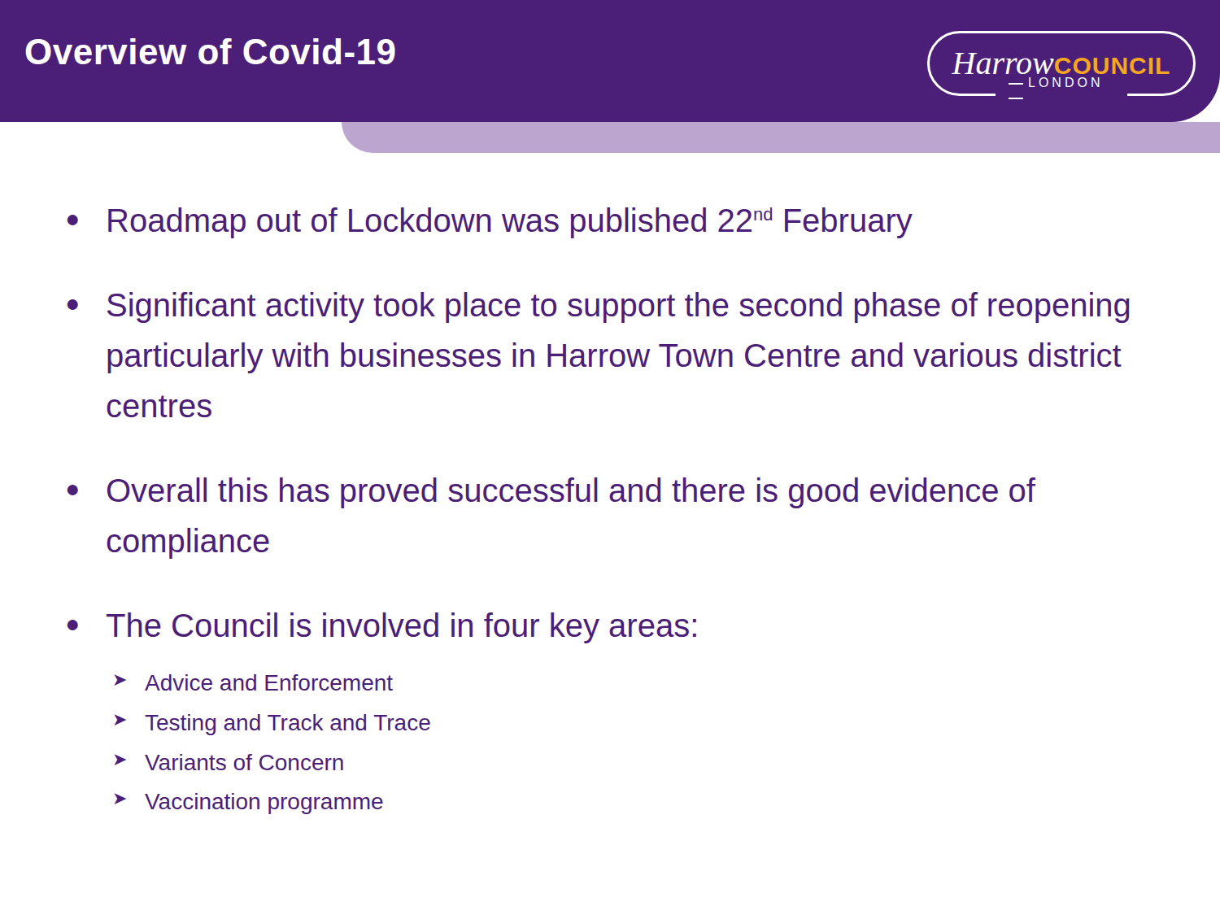Overview of Covid-19
Harrow COUNCIL LONDON
Roadmap out of Lockdown was published 22nd February
Significant activity took place to support the second phase of reopening particularly with businesses in Harrow Town Centre and various district centres
Overall this has proved successful and there is good evidence of compliance
The Council is involved in four key areas:
Advice and Enforcement
Testing and Track and Trace
Variants of Concern
Vaccination programme